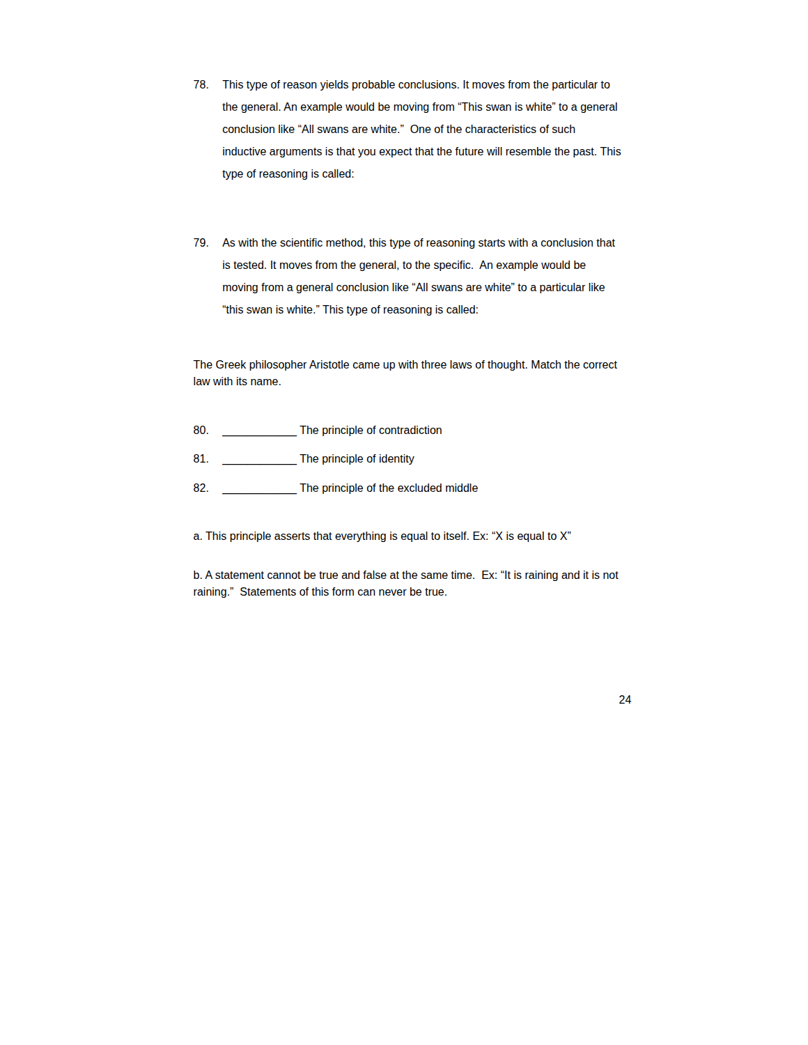78. This type of reason yields probable conclusions. It moves from the particular to the general. An example would be moving from “This swan is white” to a general conclusion like “All swans are white.” One of the characteristics of such inductive arguments is that you expect that the future will resemble the past. This type of reasoning is called:
79. As with the scientific method, this type of reasoning starts with a conclusion that is tested. It moves from the general, to the specific. An example would be moving from a general conclusion like “All swans are white” to a particular like “this swan is white.” This type of reasoning is called:
The Greek philosopher Aristotle came up with three laws of thought. Match the correct law with its name.
80. ____________ The principle of contradiction
81. ____________ The principle of identity
82. ____________ The principle of the excluded middle
a. This principle asserts that everything is equal to itself. Ex: “X is equal to X”
b. A statement cannot be true and false at the same time. Ex: “It is raining and it is not raining.” Statements of this form can never be true.
24